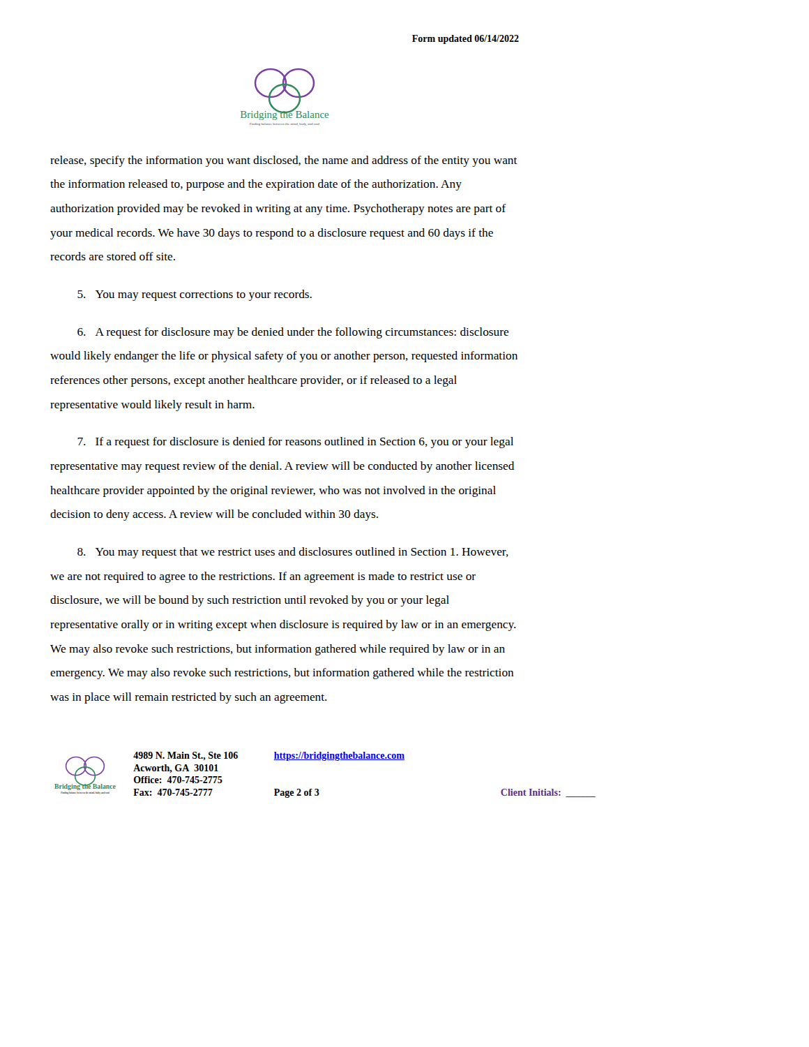Form updated 06/14/2022
Bridging the Balance Finding balance between the mind, body, and soul
release, specify the information you want disclosed, the name and address of the entity you want the information released to, purpose and the expiration date of the authorization. Any authorization provided may be revoked in writing at any time. Psychotherapy notes are part of your medical records. We have 30 days to respond to a disclosure request and 60 days if the records are stored off site.
5. You may request corrections to your records.
6. A request for disclosure may be denied under the following circumstances: disclosure would likely endanger the life or physical safety of you or another person, requested information references other persons, except another healthcare provider, or if released to a legal representative would likely result in harm.
7. If a request for disclosure is denied for reasons outlined in Section 6, you or your legal representative may request review of the denial. A review will be conducted by another licensed healthcare provider appointed by the original reviewer, who was not involved in the original decision to deny access. A review will be concluded within 30 days.
8. You may request that we restrict uses and disclosures outlined in Section 1. However, we are not required to agree to the restrictions. If an agreement is made to restrict use or disclosure, we will be bound by such restriction until revoked by you or your legal representative orally or in writing except when disclosure is required by law or in an emergency. We may also revoke such restrictions, but information gathered while required by law or in an emergency. We may also revoke such restrictions, but information gathered while the restriction was in place will remain restricted by such an agreement.
Bridging the Balance Finding balance between the mind, body, and soul
4989 N. Main St., Ste 106 https://bridgingthebalance.com
Acworth, GA 30101
Office: 470-745-2775
Fax: 470-745-2777 Page 2 of 3 Client Initials: ______